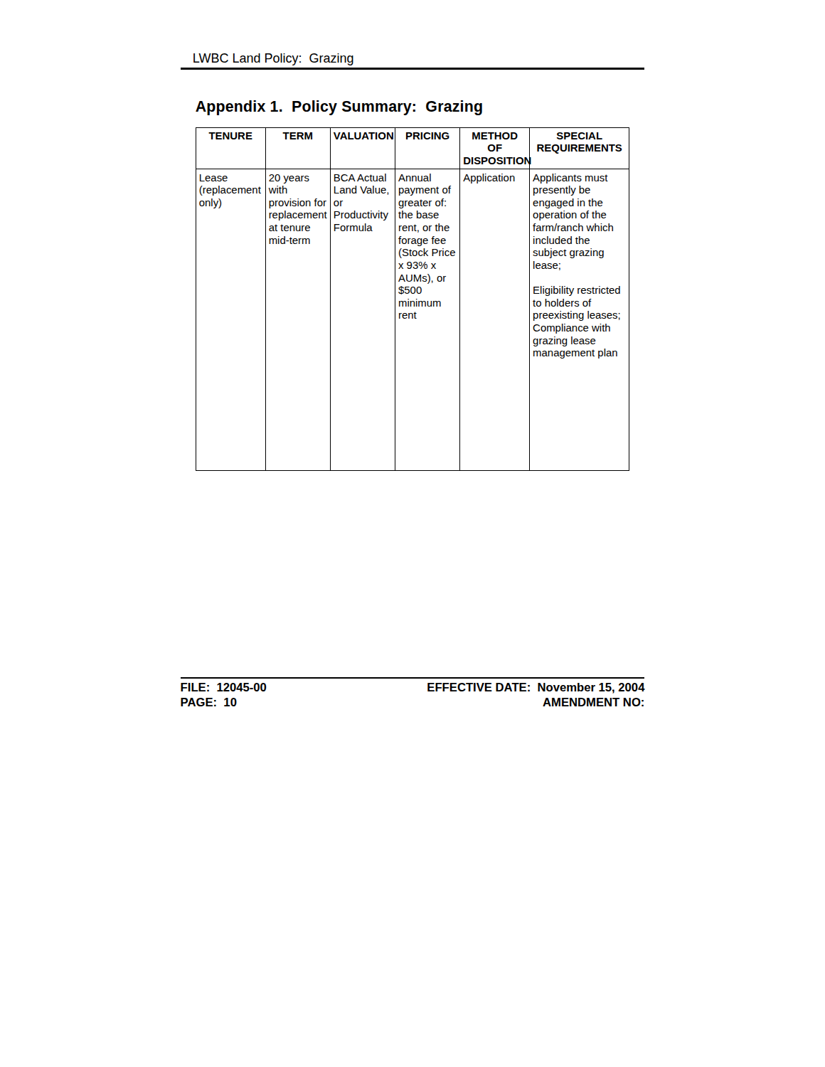LWBC Land Policy: Grazing
Appendix 1. Policy Summary: Grazing
| TENURE | TERM | VALUATION | PRICING | METHOD OF DISPOSITION | SPECIAL REQUIREMENTS |
| --- | --- | --- | --- | --- | --- |
| Lease (replacement only) | 20 years with provision for replacement at tenure mid-term | BCA Actual Land Value, or Productivity Formula | Annual payment of greater of: the base rent, or the forage fee (Stock Price x 93% x AUMs), or $500 minimum rent | Application | Applicants must presently be engaged in the operation of the farm/ranch which included the subject grazing lease; Eligibility restricted to holders of preexisting leases; Compliance with grazing lease management plan |
FILE: 12045-00
EFFECTIVE DATE: November 15, 2004
PAGE: 10
AMENDMENT NO: